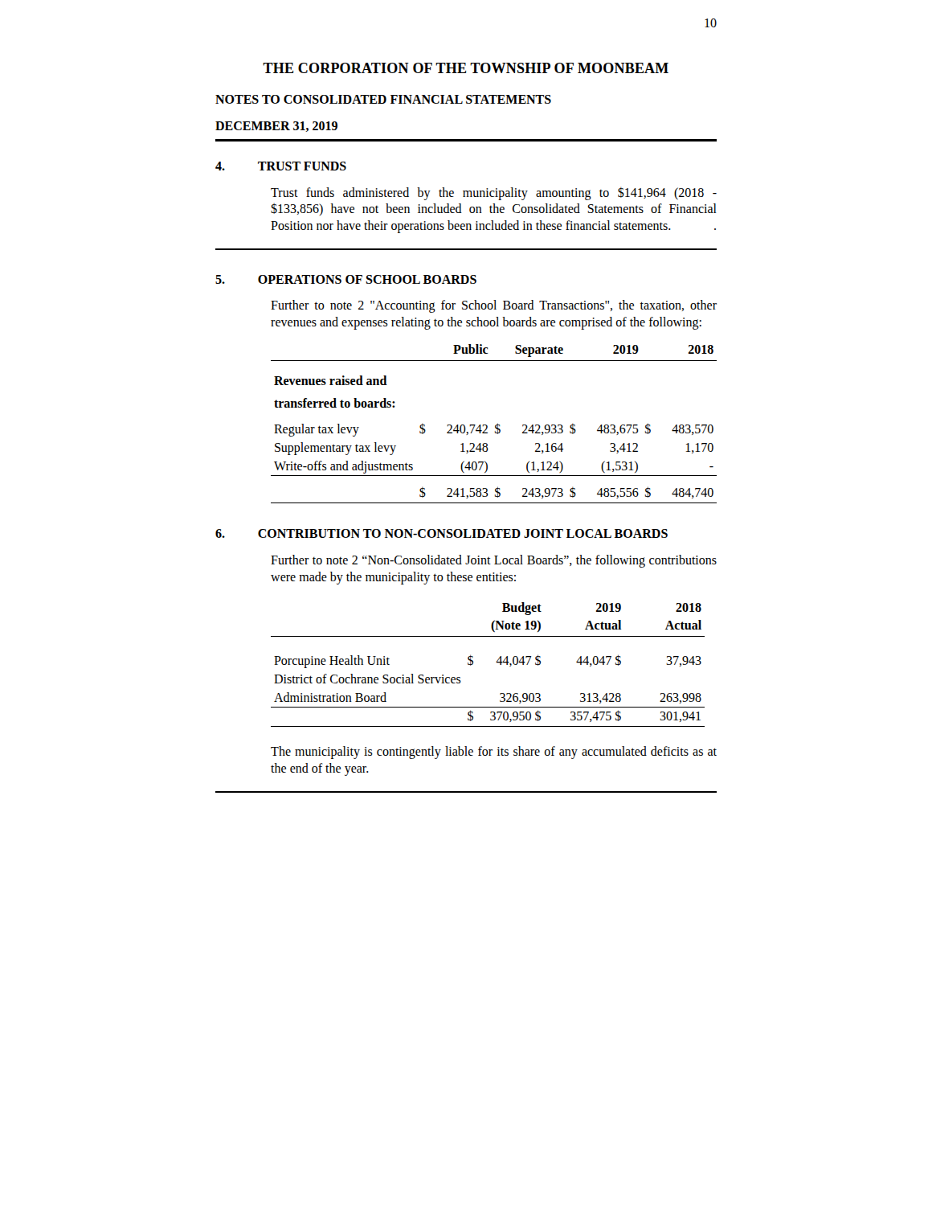10
THE CORPORATION OF THE TOWNSHIP OF MOONBEAM
NOTES TO CONSOLIDATED FINANCIAL STATEMENTS
DECEMBER 31, 2019
4.
TRUST FUNDS
Trust funds administered by the municipality amounting to $141,964 (2018 - $133,856) have not been included on the Consolidated Statements of Financial Position nor have their operations been included in these financial statements..
5.
OPERATIONS OF SCHOOL BOARDS
Further to note 2 "Accounting for School Board Transactions", the taxation, other revenues and expenses relating to the school boards are comprised of the following:
| | Public | Separate | 2019 | 2018 |
| --- | --- | --- | --- | --- |
| Revenues raised and | |
| transferred to boards: | |
| Regular tax levy | $ | 240,742 | $ | 242,933 | $ | 483,675 | $ | 483,570 |
| Supplementary tax levy | | 1,248 | | 2,164 | | 3,412 | | 1,170 |
| Write-offs and adjustments | | (407) | | (1,124) | | (1,531) | | - |
| | $ | 241,583 | $ | 243,973 | $ | 485,556 | $ | 484,740 |
6.
CONTRIBUTION TO NON-CONSOLIDATED JOINT LOCAL BOARDS
Further to note 2 “Non-Consolidated Joint Local Boards”, the following contributions were made by the municipality to these entities:
| | Budget | 2019 | 2018 |
| --- | --- | --- | --- |
| | (Note 19) | Actual | Actual |
| Porcupine Health Unit | $ | 44,047 $ | | 44,047 $ | | 37,943 |
| District of Cochrane Social Services | |
| Administration Board | | 326,903 | | 313,428 | | 263,998 |
| | $ | 370,950 $ | | 357,475 $ | | 301,941 |
The municipality is contingently liable for its share of any accumulated deficits as at the end of the year.